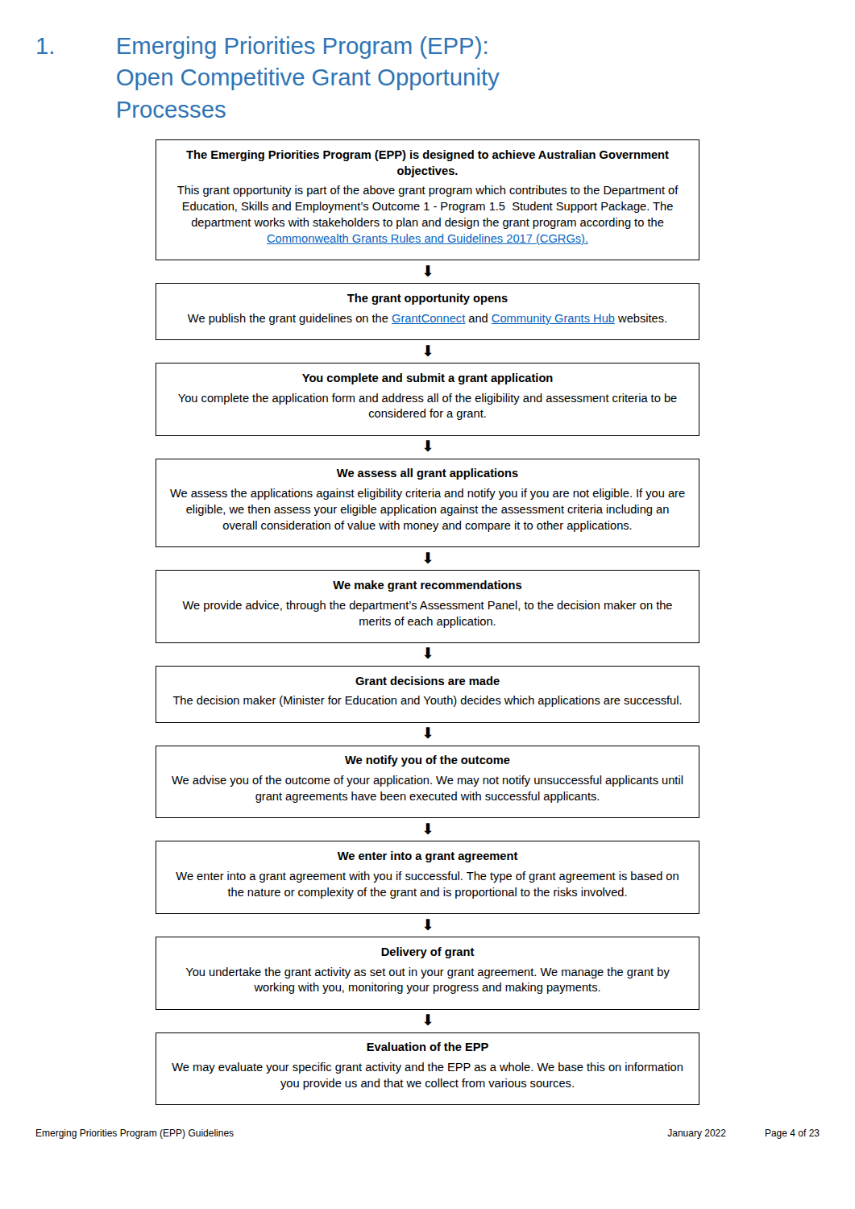1. Emerging Priorities Program (EPP): Open Competitive Grant Opportunity Processes
The Emerging Priorities Program (EPP) is designed to achieve Australian Government objectives.
This grant opportunity is part of the above grant program which contributes to the Department of Education, Skills and Employment’s Outcome 1 - Program 1.5 Student Support Package. The department works with stakeholders to plan and design the grant program according to the Commonwealth Grants Rules and Guidelines 2017 (CGRGs).
⬇
The grant opportunity opens
We publish the grant guidelines on the GrantConnect and Community Grants Hub websites.
⬇
You complete and submit a grant application
You complete the application form and address all of the eligibility and assessment criteria to be considered for a grant.
⬇
We assess all grant applications
We assess the applications against eligibility criteria and notify you if you are not eligible. If you are eligible, we then assess your eligible application against the assessment criteria including an overall consideration of value with money and compare it to other applications.
⬇
We make grant recommendations
We provide advice, through the department’s Assessment Panel, to the decision maker on the merits of each application.
⬇
Grant decisions are made
The decision maker (Minister for Education and Youth) decides which applications are successful.
⬇
We notify you of the outcome
We advise you of the outcome of your application. We may not notify unsuccessful applicants until grant agreements have been executed with successful applicants.
⬇
We enter into a grant agreement
We enter into a grant agreement with you if successful. The type of grant agreement is based on the nature or complexity of the grant and is proportional to the risks involved.
⬇
Delivery of grant
You undertake the grant activity as set out in your grant agreement. We manage the grant by working with you, monitoring your progress and making payments.
⬇
Evaluation of the EPP
We may evaluate your specific grant activity and the EPP as a whole. We base this on information you provide us and that we collect from various sources.
Emerging Priorities Program (EPP) Guidelines January 2022 Page 4 of 23